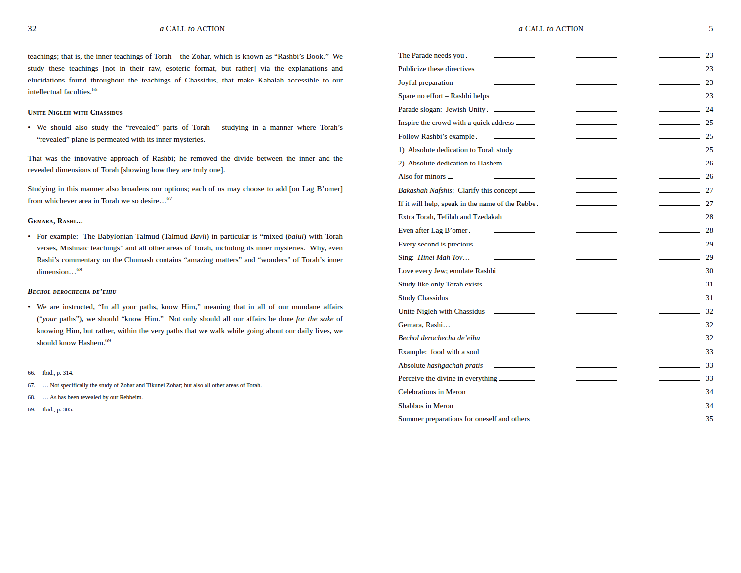32 a CALL to ACTION
teachings; that is, the inner teachings of Torah – the Zohar, which is known as “Rashbi’s Book.” We study these teachings [not in their raw, esoteric format, but rather] via the explanations and elucidations found throughout the teachings of Chassidus, that make Kabalah accessible to our intellectual faculties.66
Unite Nigleh with Chassidus
We should also study the “revealed” parts of Torah – studying in a manner where Torah’s “revealed” plane is permeated with its inner mysteries.
That was the innovative approach of Rashbi; he removed the divide between the inner and the revealed dimensions of Torah [showing how they are truly one].
Studying in this manner also broadens our options; each of us may choose to add [on Lag B’omer] from whichever area in Torah we so desire…67
Gemara, Rashi…
For example: The Babylonian Talmud (Talmud Bavli) in particular is “mixed (balul) with Torah verses, Mishnaic teachings” and all other areas of Torah, including its inner mysteries. Why, even Rashi’s commentary on the Chumash contains “amazing matters” and “wonders” of Torah’s inner dimension…68
Bechol derochecha de’eihu
We are instructed, “In all your paths, know Him,” meaning that in all of our mundane affairs (“your paths”), we should “know Him.” Not only should all our affairs be done for the sake of knowing Him, but rather, within the very paths that we walk while going about our daily lives, we should know Hashem.69
66. Ibid., p. 314.
67.… Not specifically the study of Zohar and Tikunei Zohar; but also all other areas of Torah.
68.… As has been revealed by our Rebbeim.
69. Ibid., p. 305.
a CALL to ACTION 5
The Parade needs you 23
Publicize these directives 23
Joyful preparation 23
Spare no effort – Rashbi helps 23
Parade slogan: Jewish Unity 24
Inspire the crowd with a quick address 25
Follow Rashbi’s example 25
1) Absolute dedication to Torah study 25
2) Absolute dedication to Hashem 26
Also for minors 26
Bakashah Nafshis: Clarify this concept 27
If it will help, speak in the name of the Rebbe 27
Extra Torah, Tefilah and Tzedakah 28
Even after Lag B’omer 28
Every second is precious 29
Sing: Hinei Mah Tov… 29
Love every Jew; emulate Rashbi 30
Study like only Torah exists 31
Study Chassidus 31
Unite Nigleh with Chassidus 32
Gemara, Rashi… 32
Bechol derochecha de’eihu 32
Example: food with a soul 33
Absolute hashgachah pratis 33
Perceive the divine in everything 33
Celebrations in Meron 34
Shabbos in Meron 34
Summer preparations for oneself and others 35